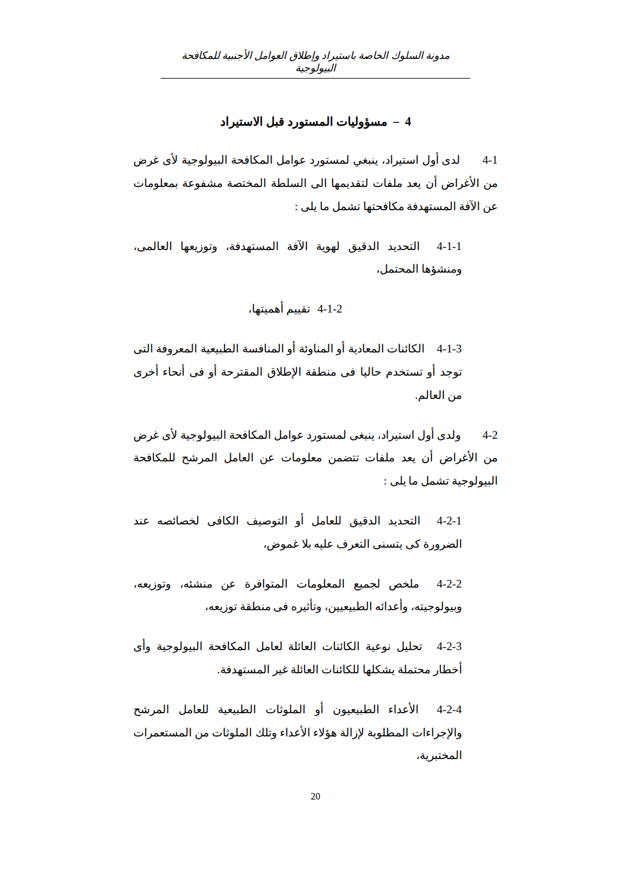مدونة السلوك الخاصة باستيراد وإطلاق العوامل الأجنبية للمكافحة البيولوجية
4 – مسؤوليات المستورد قبل الاستيراد
4-1 لدى أول استيراد، ينبغي لمستورد عوامل المكافحة البيولوجية لأى غرض من الأغراض أن يعد ملفات لتقديمها الى السلطة المختصة مشفوعة بمعلومات عن الآفة المستهدفة مكافحتها تشمل ما يلى :
4-1-1 التحديد الدقيق لهوية الآفة المستهدفة، وتوزيعها العالمى، ومنشؤها المحتمل،
4-1-2 تقييم أهميتها،
4-1-3 الكائنات المعادية أو المناوئة أو المنافسة الطبيعية المعروفة التى توجد أو تستخدم حاليا فى منطقة الإطلاق المقترحة أو فى أنحاء أخرى من العالم.
4-2 ولدى أول استيراد، ينبغى لمستورد عوامل المكافحة البيولوجية لأى غرض من الأغراض أن يعد ملفات تتضمن معلومات عن العامل المرشح للمكافحة البيولوجية تشمل ما يلى :
4-2-1 التحديد الدقيق للعامل أو التوصيف الكافى لخصائصه عند الضرورة كى يتسنى التعرف عليه بلا غموض،
4-2-2 ملخص لجميع المعلومات المتوافرة عن منشئه، وتوزيعه، وبيولوجيته، وأعدائه الطبيعيين، وتأثيره فى منطقة توزيعه،
4-2-3 تحليل نوعية الكائنات العائلة لعامل المكافحة البيولوجية وأى أخطار محتملة يشكلها للكائنات العائلة غير المستهدفة.
4-2-4 الأعداء الطبيعيون أو الملوثات الطبيعية للعامل المرشح والإجراءات المطلوبة لإزالة هؤلاء الأعداء وتلك الملوثات من المستعمرات المختبرية،
20